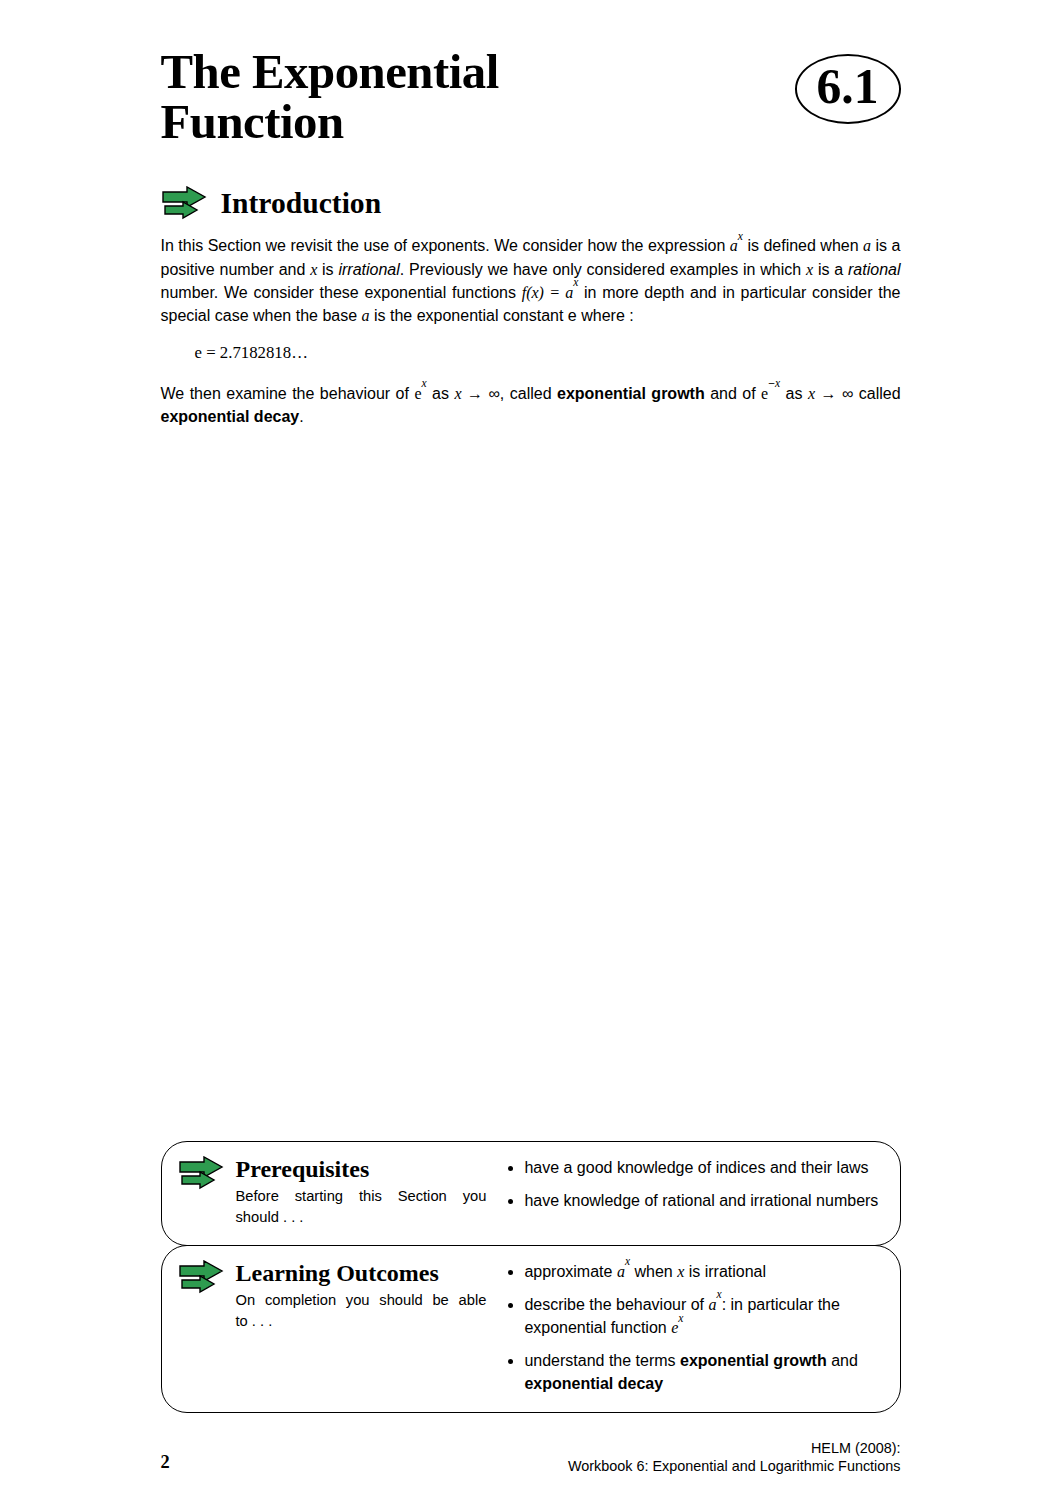The Exponential
Function
6.1
Introduction
In this Section we revisit the use of exponents. We consider how the expression ax is defined when a is a positive number and x is irrational. Previously we have only considered examples in which x is a rational number. We consider these exponential functions f(x) = ax in more depth and in particular consider the special case when the base a is the exponential constant e where :
e = 2.7182818…
We then examine the behaviour of ex as x → ∞, called exponential growth and of e−x as x → ∞ called exponential decay.
Prerequisites
Before starting this Section you should . . .
have a good knowledge of indices and their laws
have knowledge of rational and irrational numbers
Learning Outcomes
On completion you should be able to . . .
approximate ax when x is irrational
describe the behaviour of ax: in particular the exponential function ex
understand the terms exponential growth and exponential decay
2
HELM (2008):
Workbook 6: Exponential and Logarithmic Functions